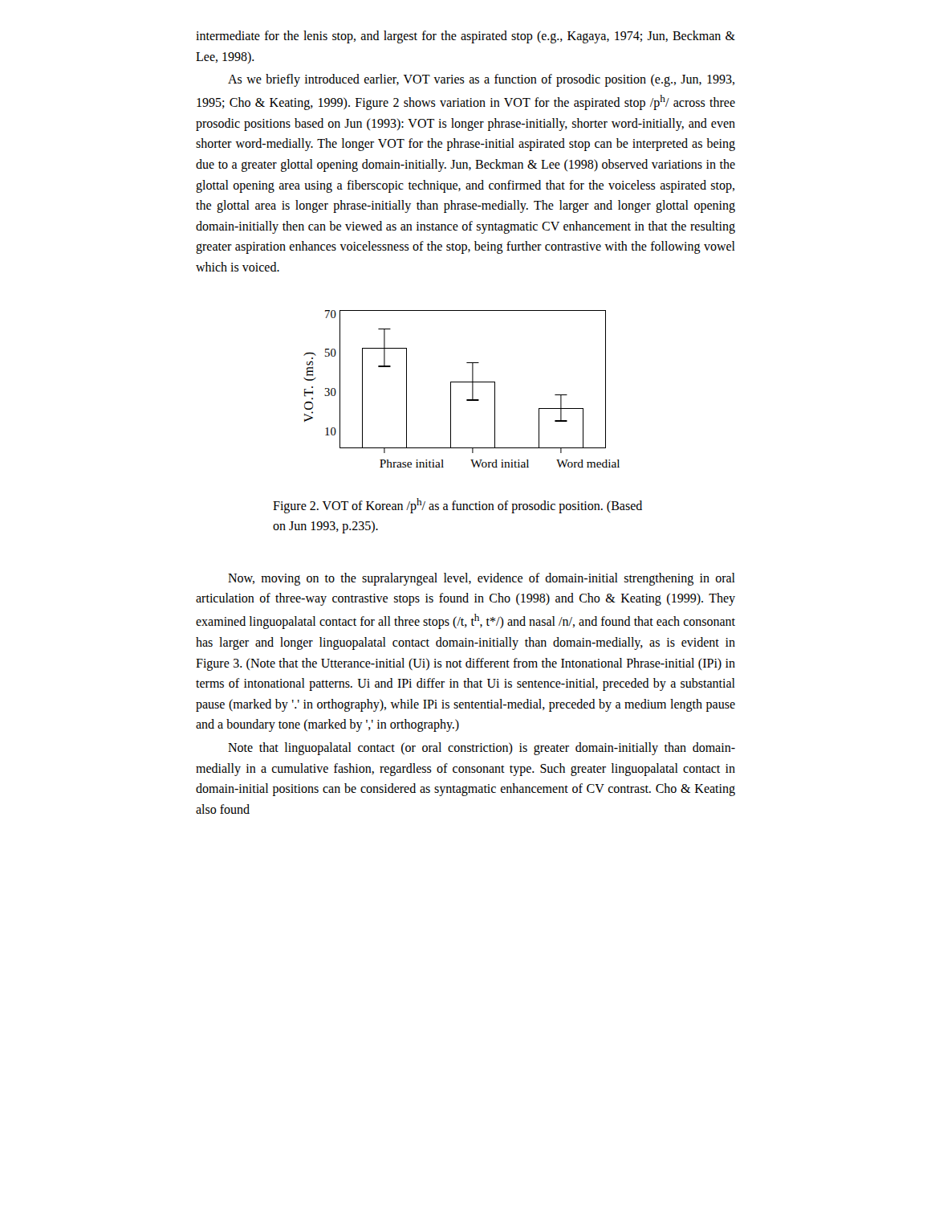intermediate for the lenis stop, and largest for the aspirated stop (e.g., Kagaya, 1974; Jun, Beckman & Lee, 1998).
As we briefly introduced earlier, VOT varies as a function of prosodic position (e.g., Jun, 1993, 1995; Cho & Keating, 1999). Figure 2 shows variation in VOT for the aspirated stop /ph/ across three prosodic positions based on Jun (1993): VOT is longer phrase-initially, shorter word-initially, and even shorter word-medially. The longer VOT for the phrase-initial aspirated stop can be interpreted as being due to a greater glottal opening domain-initially. Jun, Beckman & Lee (1998) observed variations in the glottal opening area using a fiberscopic technique, and confirmed that for the voiceless aspirated stop, the glottal area is longer phrase-initially than phrase-medially. The larger and longer glottal opening domain-initially then can be viewed as an instance of syntagmatic CV enhancement in that the resulting greater aspiration enhances voicelessness of the stop, being further contrastive with the following vowel which is voiced.
V.O.T. (ms.)
70 50 30 10
Phrase initial Word initial Word medial
Figure 2. VOT of Korean /ph/ as a function of prosodic position. (Based on Jun 1993, p.235).
Now, moving on to the supralaryngeal level, evidence of domain-initial strengthening in oral articulation of three-way contrastive stops is found in Cho (1998) and Cho & Keating (1999). They examined linguopalatal contact for all three stops (/t, th, t*/) and nasal /n/, and found that each consonant has larger and longer linguopalatal contact domain-initially than domain-medially, as is evident in Figure 3. (Note that the Utterance-initial (Ui) is not different from the Intonational Phrase-initial (IPi) in terms of intonational patterns. Ui and IPi differ in that Ui is sentence-initial, preceded by a substantial pause (marked by '.' in orthography), while IPi is sentential-medial, preceded by a medium length pause and a boundary tone (marked by ',' in orthography.)
Note that linguopalatal contact (or oral constriction) is greater domain-initially than domain-medially in a cumulative fashion, regardless of consonant type. Such greater linguopalatal contact in domain-initial positions can be considered as syntagmatic enhancement of CV contrast. Cho & Keating also found